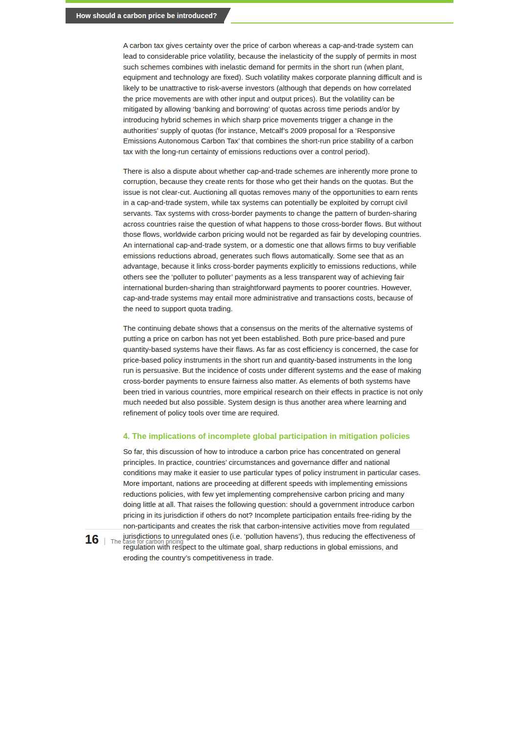How should a carbon price be introduced?
A carbon tax gives certainty over the price of carbon whereas a cap-and-trade system can lead to considerable price volatility, because the inelasticity of the supply of permits in most such schemes combines with inelastic demand for permits in the short run (when plant, equipment and technology are fixed). Such volatility makes corporate planning difficult and is likely to be unattractive to risk-averse investors (although that depends on how correlated the price movements are with other input and output prices). But the volatility can be mitigated by allowing ‘banking and borrowing’ of quotas across time periods and/or by introducing hybrid schemes in which sharp price movements trigger a change in the authorities’ supply of quotas (for instance, Metcalf’s 2009 proposal for a ‘Responsive Emissions Autonomous Carbon Tax’ that combines the short-run price stability of a carbon tax with the long-run certainty of emissions reductions over a control period).
There is also a dispute about whether cap-and-trade schemes are inherently more prone to corruption, because they create rents for those who get their hands on the quotas. But the issue is not clear-cut. Auctioning all quotas removes many of the opportunities to earn rents in a cap-and-trade system, while tax systems can potentially be exploited by corrupt civil servants. Tax systems with cross-border payments to change the pattern of burden-sharing across countries raise the question of what happens to those cross-border flows. But without those flows, worldwide carbon pricing would not be regarded as fair by developing countries. An international cap-and-trade system, or a domestic one that allows firms to buy verifiable emissions reductions abroad, generates such flows automatically. Some see that as an advantage, because it links cross-border payments explicitly to emissions reductions, while others see the ‘polluter to polluter’ payments as a less transparent way of achieving fair international burden-sharing than straightforward payments to poorer countries. However, cap-and-trade systems may entail more administrative and transactions costs, because of the need to support quota trading.
The continuing debate shows that a consensus on the merits of the alternative systems of putting a price on carbon has not yet been established. Both pure price-based and pure quantity-based systems have their flaws. As far as cost efficiency is concerned, the case for price-based policy instruments in the short run and quantity-based instruments in the long run is persuasive. But the incidence of costs under different systems and the ease of making cross-border payments to ensure fairness also matter. As elements of both systems have been tried in various countries, more empirical research on their effects in practice is not only much needed but also possible. System design is thus another area where learning and refinement of policy tools over time are required.
4. The implications of incomplete global participation in mitigation policies
So far, this discussion of how to introduce a carbon price has concentrated on general principles. In practice, countries’ circumstances and governance differ and national conditions may make it easier to use particular types of policy instrument in particular cases. More important, nations are proceeding at different speeds with implementing emissions reductions policies, with few yet implementing comprehensive carbon pricing and many doing little at all. That raises the following question: should a government introduce carbon pricing in its jurisdiction if others do not? Incomplete participation entails free-riding by the non-participants and creates the risk that carbon-intensive activities move from regulated jurisdictions to unregulated ones (i.e. ‘pollution havens’), thus reducing the effectiveness of regulation with respect to the ultimate goal, sharp reductions in global emissions, and eroding the country’s competitiveness in trade.
16 | The case for carbon pricing